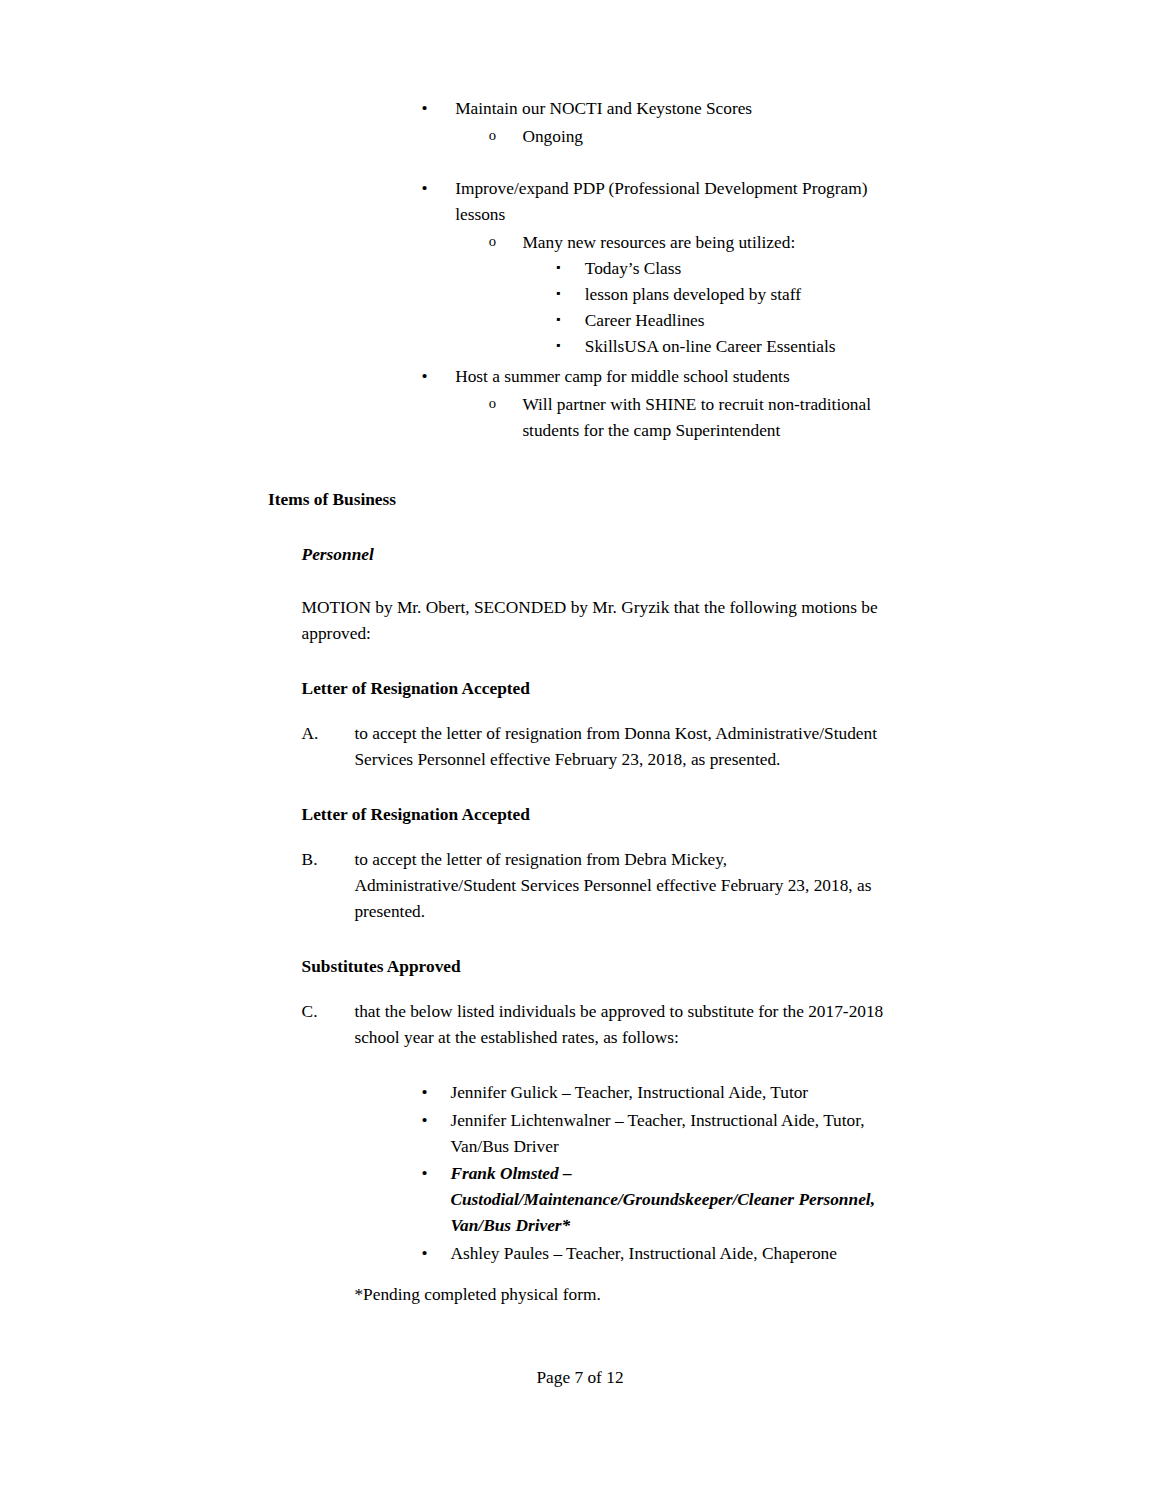Maintain our NOCTI and Keystone Scores
Ongoing
Improve/expand PDP (Professional Development Program) lessons
Many new resources are being utilized:
Today’s Class
lesson plans developed by staff
Career Headlines
SkillsUSA on-line Career Essentials
Host a summer camp for middle school students
Will partner with SHINE to recruit non-traditional students for the camp Superintendent
Items of Business
Personnel
MOTION by Mr. Obert, SECONDED by Mr. Gryzik that the following motions be approved:
Letter of Resignation Accepted
A.
to accept the letter of resignation from Donna Kost, Administrative/Student Services Personnel effective February 23, 2018, as presented.
Letter of Resignation Accepted
B.
to accept the letter of resignation from Debra Mickey, Administrative/Student Services Personnel effective February 23, 2018, as presented.
Substitutes Approved
C.
that the below listed individuals be approved to substitute for the 2017-2018 school year at the established rates, as follows:
Jennifer Gulick – Teacher, Instructional Aide, Tutor
Jennifer Lichtenwalner – Teacher, Instructional Aide, Tutor, Van/Bus Driver
Frank Olmsted – Custodial/Maintenance/Groundskeeper/Cleaner Personnel, Van/Bus Driver*
Ashley Paules – Teacher, Instructional Aide, Chaperone
*Pending completed physical form.
Page 7 of 12